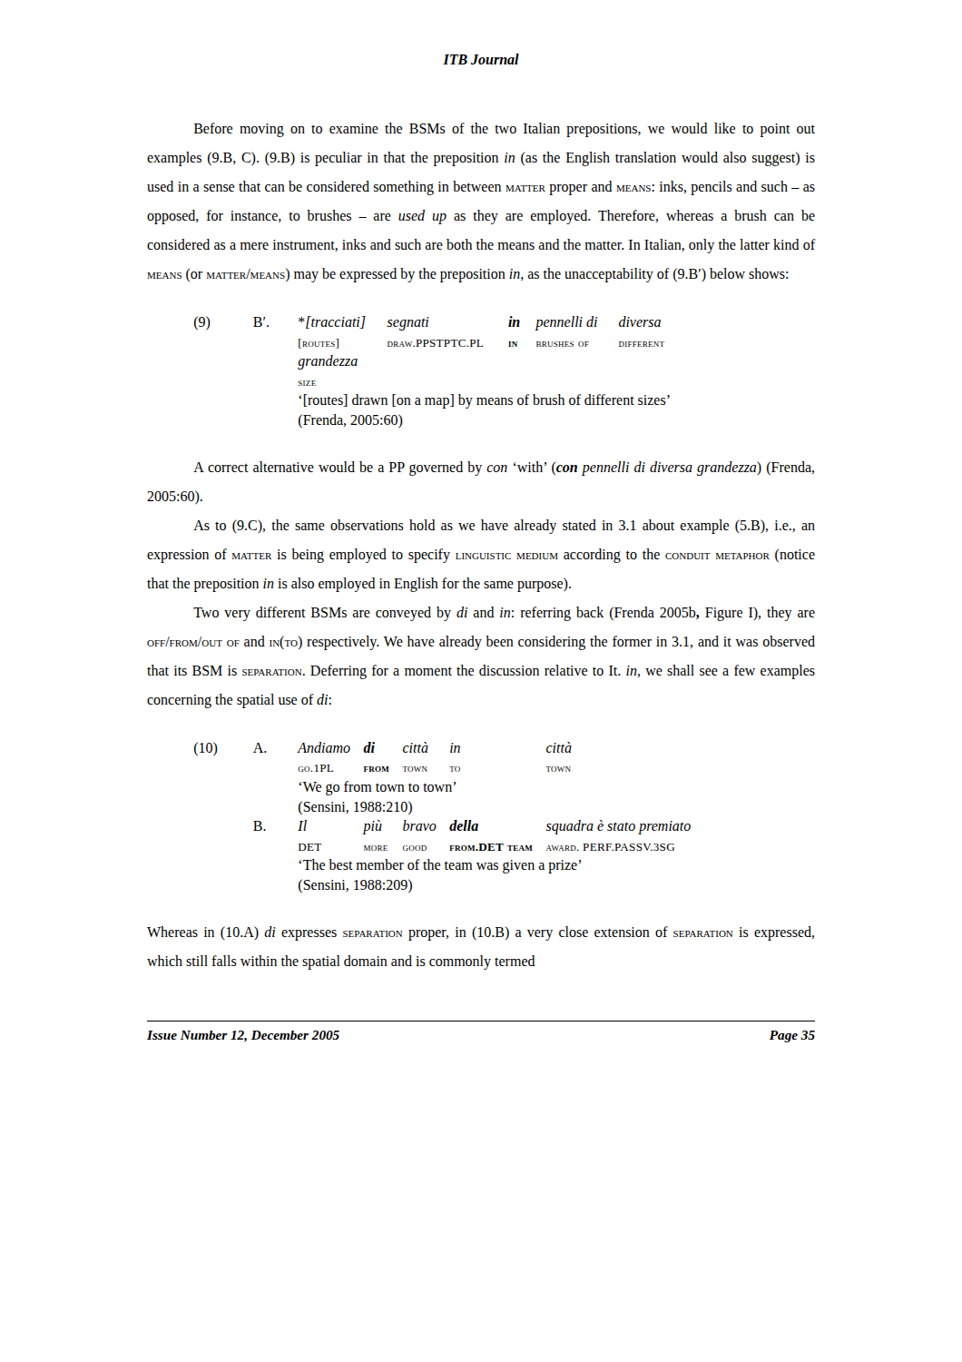ITB Journal
Before moving on to examine the BSMs of the two Italian prepositions, we would like to point out examples (9.B, C). (9.B) is peculiar in that the preposition in (as the English translation would also suggest) is used in a sense that can be considered something in between matter proper and means: inks, pencils and such – as opposed, for instance, to brushes – are used up as they are employed. Therefore, whereas a brush can be considered as a mere instrument, inks and such are both the means and the matter. In Italian, only the latter kind of means (or matter/means) may be expressed by the preposition in, as the unacceptability of (9.B′) below shows:
| (9) | B′. | * [tracciati] | segnati | in | pennelli di | diversa |
| | | [routes] | draw.PPSTPTC.PL | in | brushes of | different |
| | | grandezza |
| | | size |
| | | ‘[routes] drawn [on a map] by means of brush of different sizes’ |
| | | (Frenda, 2005:60) |
A correct alternative would be a PP governed by con ‘with’ (con pennelli di diversa grandezza) (Frenda, 2005:60).
As to (9.C), the same observations hold as we have already stated in 3.1 about example (5.B), i.e., an expression of matter is being employed to specify linguistic medium according to the conduit metaphor (notice that the preposition in is also employed in English for the same purpose).
Two very different BSMs are conveyed by di and in: referring back (Frenda 2005b, Figure I), they are off/from/out of and in(to) respectively. We have already been considering the former in 3.1, and it was observed that its BSM is separation. Deferring for a moment the discussion relative to It. in, we shall see a few examples concerning the spatial use of di:
| (10) | A. | Andiamo | di | città | in | città |
| | | go.1PL | from | town | to | town |
| | | ‘We go from town to town’ |
| | | (Sensini, 1988:210) |
| | B. | Il | più | bravo | della | squadra è stato premiato |
| | | DET | more | good | from.DET team | award. PERF.PASSV.3SG |
| | | ‘The best member of the team was given a prize’ |
| | | (Sensini, 1988:209) |
Whereas in (10.A) di expresses separation proper, in (10.B) a very close extension of separation is expressed, which still falls within the spatial domain and is commonly termed
Issue Number 12, December 2005 Page 35